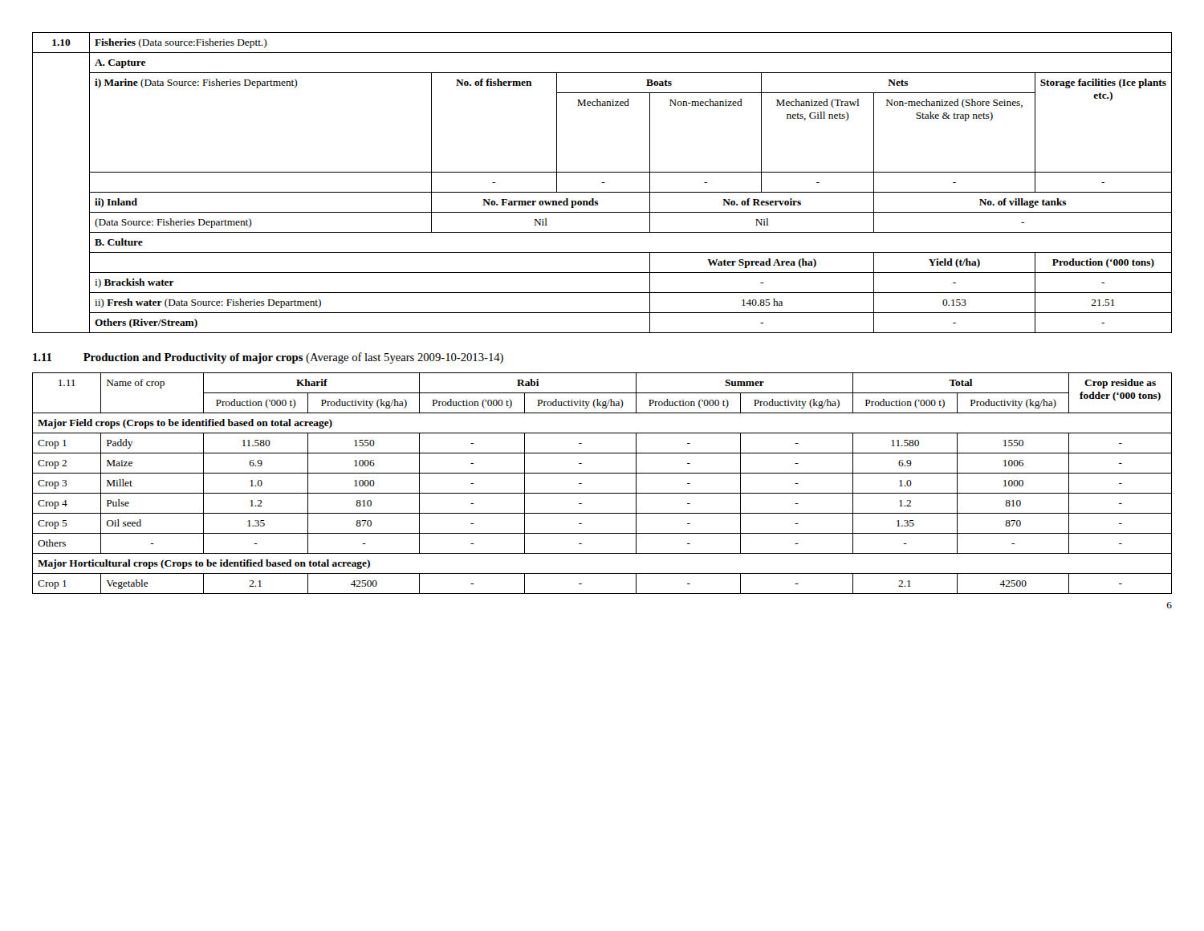| 1.10 | Fisheries (Data source:Fisheries Deptt.) |
| | A. Capture |
| | i) Marine (Data Source: Fisheries Department) | No. of fishermen | Boats | Nets | Storage facilities (Ice plants etc.) |
| | Mechanized | Non-mechanized | Mechanized (Trawl nets, Gill nets) | Non-mechanized (Shore Seines, Stake & trap nets) |
| | | - | - | - | - | - | - |
| | ii) Inland | No. Farmer owned ponds | No. of Reservoirs | No. of village tanks |
| | (Data Source: Fisheries Department) | Nil | Nil | - |
| | B. Culture |
| | | Water Spread Area (ha) | Yield (t/ha) | Production (‘000 tons) |
| | i) Brackish water | - | - | - |
| | ii) Fresh water (Data Source: Fisheries Department) | 140.85 ha | 0.153 | 21.51 |
| | Others (River/Stream) | - | - | - |
1.11 Production and Productivity of major crops (Average of last 5years 2009-10-2013-14)
| 1.11 | Name of crop | Kharif | Rabi | Summer | Total | Crop residue as fodder (‘000 tons) |
| Production ('000 t) | Productivity (kg/ha) | Production ('000 t) | Productivity (kg/ha) | Production ('000 t) | Productivity (kg/ha) | Production ('000 t) | Productivity (kg/ha) |
| Major Field crops (Crops to be identified based on total acreage) |
| Crop 1 | Paddy | 11.580 | 1550 | - | - | - | - | 11.580 | 1550 | - |
| Crop 2 | Maize | 6.9 | 1006 | - | - | - | - | 6.9 | 1006 | - |
| Crop 3 | Millet | 1.0 | 1000 | - | - | - | - | 1.0 | 1000 | - |
| Crop 4 | Pulse | 1.2 | 810 | - | - | - | - | 1.2 | 810 | - |
| Crop 5 | Oil seed | 1.35 | 870 | - | - | - | - | 1.35 | 870 | - |
| Others | - | - | - | - | - | - | - | - | - | - |
| Major Horticultural crops (Crops to be identified based on total acreage) |
| Crop 1 | Vegetable | 2.1 | 42500 | - | - | - | - | 2.1 | 42500 | - |
6